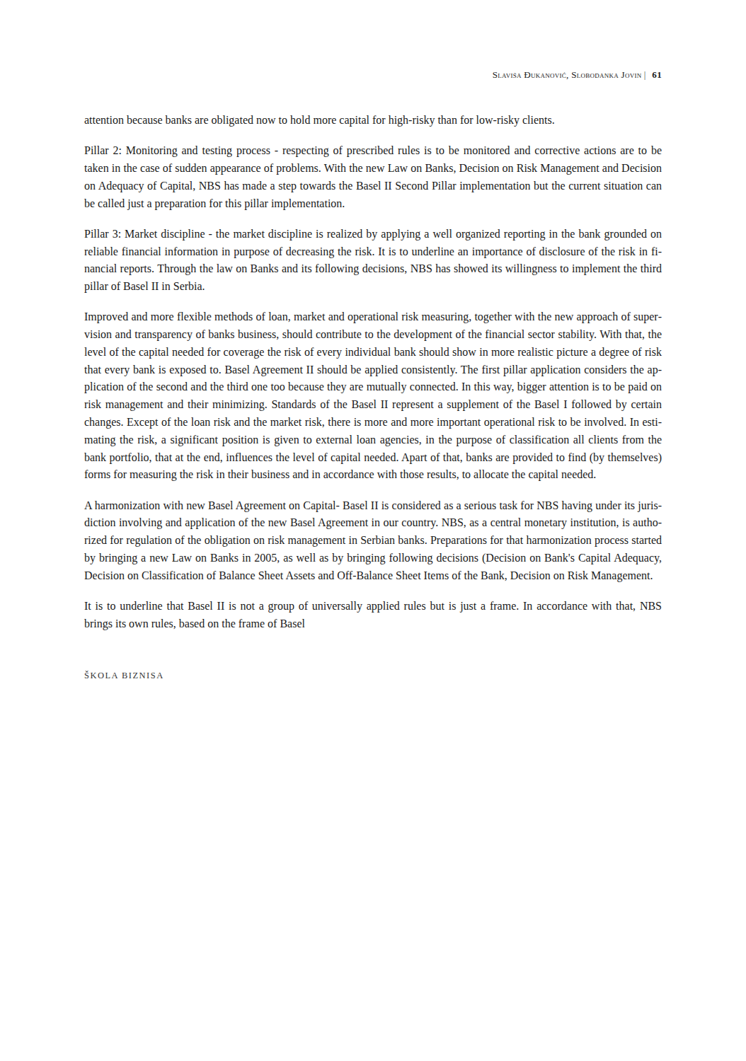Slaviša Đukanović, Slobodanka Jovin|61
attention because banks are obligated now to hold more capital for high-risky than for low-risky clients.
Pillar 2: Monitoring and testing process - respecting of prescribed rules is to be monitored and corrective actions are to be taken in the case of sudden appearance of problems. With the new Law on Banks, Decision on Risk Management and Decision on Adequacy of Capital, NBS has made a step towards the Basel II Second Pillar implementation but the current situation can be called just a preparation for this pillar implementation.
Pillar 3: Market discipline - the market discipline is realized by applying a well organized reporting in the bank grounded on reliable financial information in purpose of decreasing the risk. It is to underline an importance of disclosure of the risk in financial reports. Through the law on Banks and its following decisions, NBS has showed its willingness to implement the third pillar of Basel II in Serbia.
Improved and more flexible methods of loan, market and operational risk measuring, together with the new approach of supervision and transparency of banks business, should contribute to the development of the financial sector stability. With that, the level of the capital needed for coverage the risk of every individual bank should show in more realistic picture a degree of risk that every bank is exposed to. Basel Agreement II should be applied consistently. The first pillar application considers the application of the second and the third one too because they are mutually connected. In this way, bigger attention is to be paid on risk management and their minimizing. Standards of the Basel II represent a supplement of the Basel I followed by certain changes. Except of the loan risk and the market risk, there is more and more important operational risk to be involved. In estimating the risk, a significant position is given to external loan agencies, in the purpose of classification all clients from the bank portfolio, that at the end, influences the level of capital needed. Apart of that, banks are provided to find (by themselves) forms for measuring the risk in their business and in accordance with those results, to allocate the capital needed.
A harmonization with new Basel Agreement on Capital- Basel II is considered as a serious task for NBS having under its jurisdiction involving and application of the new Basel Agreement in our country. NBS, as a central monetary institution, is authorized for regulation of the obligation on risk management in Serbian banks. Preparations for that harmonization process started by bringing a new Law on Banks in 2005, as well as by bringing following decisions (Decision on Bank's Capital Adequacy, Decision on Classification of Balance Sheet Assets and Off-Balance Sheet Items of the Bank, Decision on Risk Management.
It is to underline that Basel II is not a group of universally applied rules but is just a frame. In accordance with that, NBS brings its own rules, based on the frame of Basel
ŠKOLA BIZNISA